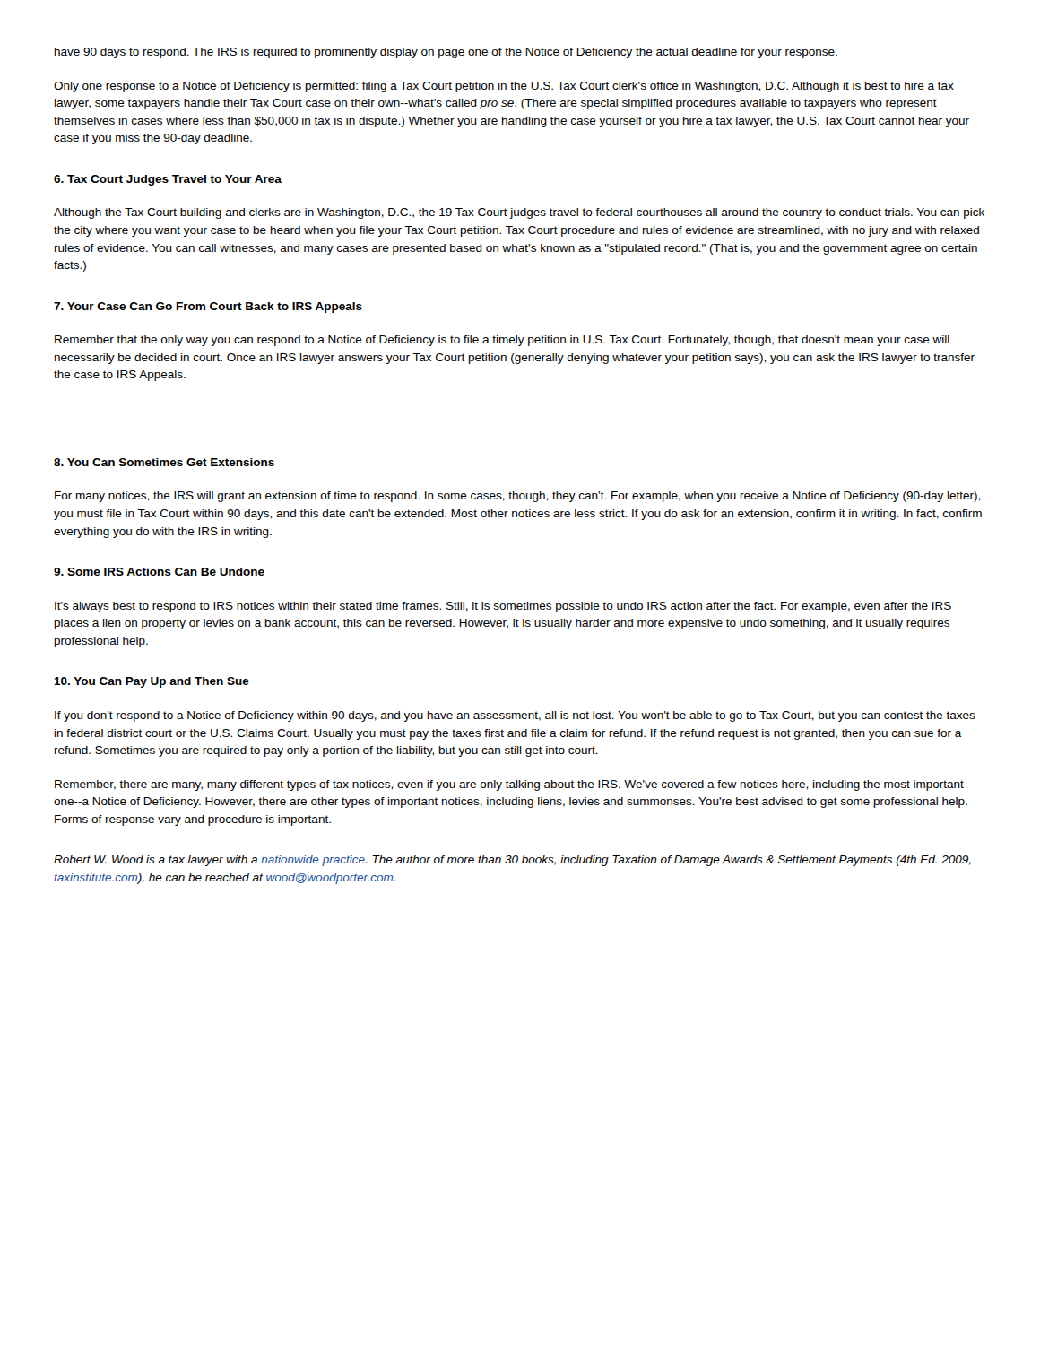have 90 days to respond. The IRS is required to prominently display on page one of the Notice of Deficiency the actual deadline for your response.
Only one response to a Notice of Deficiency is permitted: filing a Tax Court petition in the U.S. Tax Court clerk's office in Washington, D.C. Although it is best to hire a tax lawyer, some taxpayers handle their Tax Court case on their own--what's called pro se. (There are special simplified procedures available to taxpayers who represent themselves in cases where less than $50,000 in tax is in dispute.) Whether you are handling the case yourself or you hire a tax lawyer, the U.S. Tax Court cannot hear your case if you miss the 90-day deadline.
6. Tax Court Judges Travel to Your Area
Although the Tax Court building and clerks are in Washington, D.C., the 19 Tax Court judges travel to federal courthouses all around the country to conduct trials. You can pick the city where you want your case to be heard when you file your Tax Court petition. Tax Court procedure and rules of evidence are streamlined, with no jury and with relaxed rules of evidence. You can call witnesses, and many cases are presented based on what's known as a "stipulated record." (That is, you and the government agree on certain facts.)
7. Your Case Can Go From Court Back to IRS Appeals
Remember that the only way you can respond to a Notice of Deficiency is to file a timely petition in U.S. Tax Court. Fortunately, though, that doesn't mean your case will necessarily be decided in court. Once an IRS lawyer answers your Tax Court petition (generally denying whatever your petition says), you can ask the IRS lawyer to transfer the case to IRS Appeals.
8. You Can Sometimes Get Extensions
For many notices, the IRS will grant an extension of time to respond. In some cases, though, they can't. For example, when you receive a Notice of Deficiency (90-day letter), you must file in Tax Court within 90 days, and this date can't be extended. Most other notices are less strict. If you do ask for an extension, confirm it in writing. In fact, confirm everything you do with the IRS in writing.
9. Some IRS Actions Can Be Undone
It's always best to respond to IRS notices within their stated time frames. Still, it is sometimes possible to undo IRS action after the fact. For example, even after the IRS places a lien on property or levies on a bank account, this can be reversed. However, it is usually harder and more expensive to undo something, and it usually requires professional help.
10. You Can Pay Up and Then Sue
If you don't respond to a Notice of Deficiency within 90 days, and you have an assessment, all is not lost. You won't be able to go to Tax Court, but you can contest the taxes in federal district court or the U.S. Claims Court. Usually you must pay the taxes first and file a claim for refund. If the refund request is not granted, then you can sue for a refund. Sometimes you are required to pay only a portion of the liability, but you can still get into court.
Remember, there are many, many different types of tax notices, even if you are only talking about the IRS. We've covered a few notices here, including the most important one--a Notice of Deficiency. However, there are other types of important notices, including liens, levies and summonses. You're best advised to get some professional help. Forms of response vary and procedure is important.
Robert W. Wood is a tax lawyer with a nationwide practice. The author of more than 30 books, including Taxation of Damage Awards & Settlement Payments (4th Ed. 2009, taxinstitute.com), he can be reached at wood@woodporter.com.